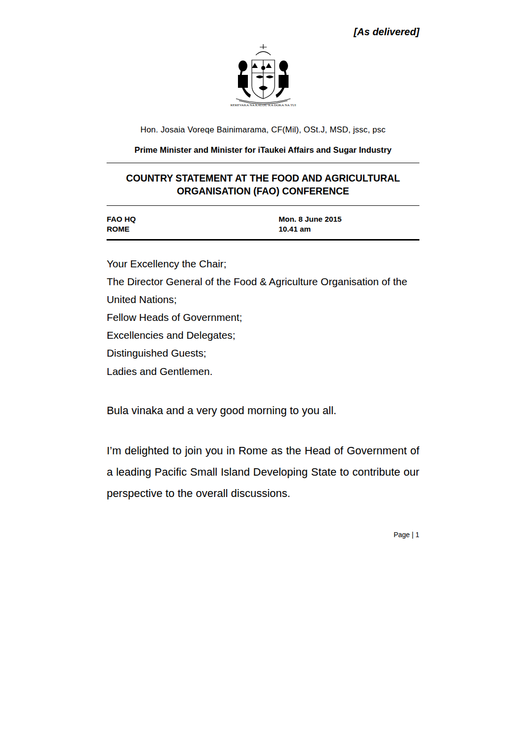[As delivered]
Hon. Josaia Voreqe Bainimarama, CF(Mil), OSt.J, MSD, jssc, psc
Prime Minister and Minister for iTaukei Affairs and Sugar Industry
COUNTRY STATEMENT AT THE FOOD AND AGRICULTURAL
ORGANISATION (FAO) CONFERENCE
| FAO HQ | Mon. 8 June 2015 |
| ROME | 10.41 am |
Your Excellency the Chair;
The Director General of the Food & Agriculture Organisation of the United Nations;
Fellow Heads of Government;
Excellencies and Delegates;
Distinguished Guests;
Ladies and Gentlemen.
Bula vinaka and a very good morning to you all.
I’m delighted to join you in Rome as the Head of Government of a leading Pacific Small Island Developing State to contribute our perspective to the overall discussions.
Page | 1